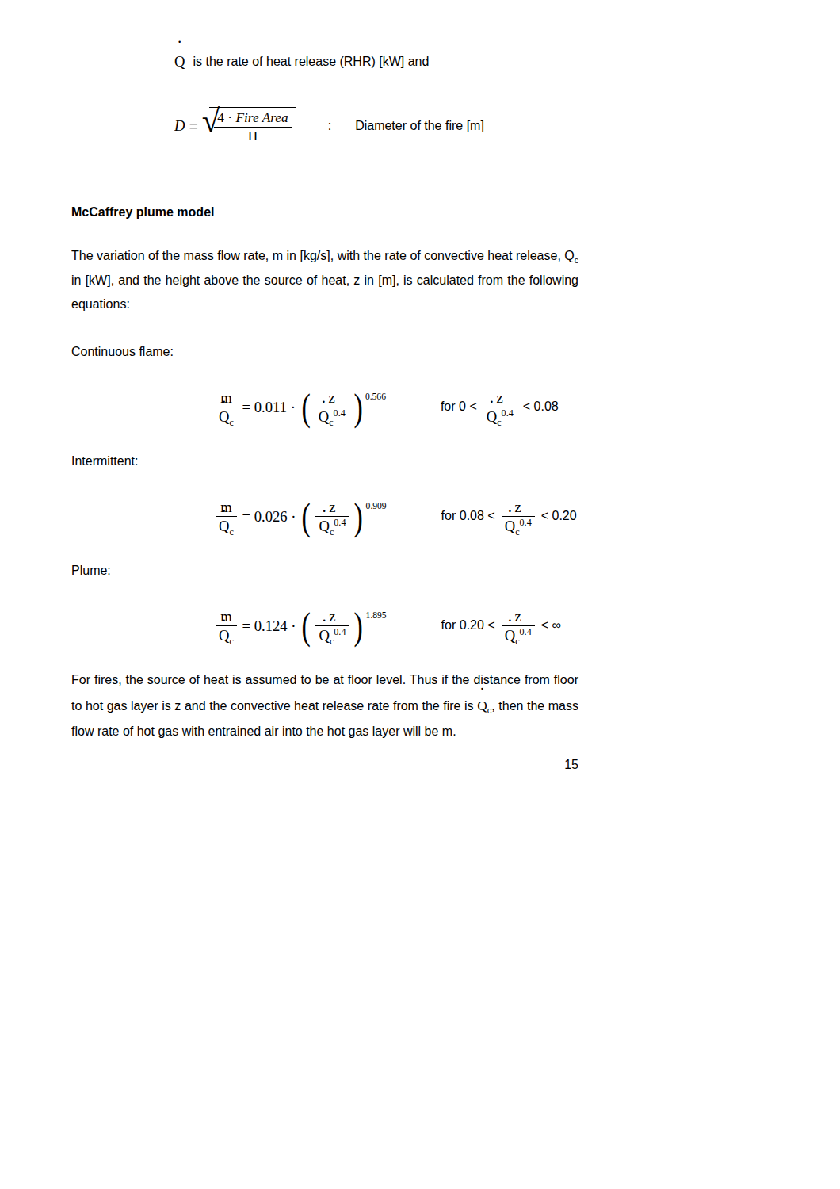Q is the rate of heat release (RHR) [kW] and
D = 4 · Fire Area Π : Diameter of the fire [m]
McCaffrey plume model
The variation of the mass flow rate, m in [kg/s], with the rate of convective heat release, Qc in [kW], and the height above the source of heat, z in [m], is calculated from the following equations:
Continuous flame:
m Qc = 0.011 · ( z Qc0.4 ) 0.566 for 0 < z Qc0.4 < 0.08
Intermittent:
m Qc = 0.026 · ( z Qc0.4 ) 0.909 for 0.08 < z Qc0.4 < 0.20
Plume:
m Qc = 0.124 · ( z Qc0.4 ) 1.895 for 0.20 < z Qc0.4 < ∞
For fires, the source of heat is assumed to be at floor level. Thus if the distance from floor to hot gas layer is z and the convective heat release rate from the fire is Qc, then the mass flow rate of hot gas with entrained air into the hot gas layer will be m.
15